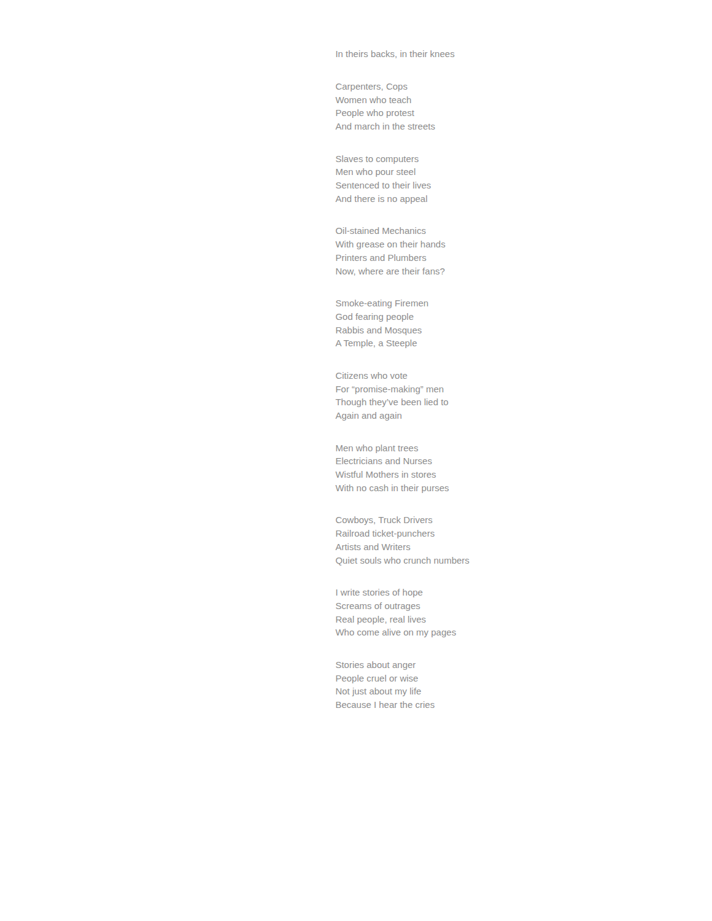In theirs backs, in their knees
Carpenters, Cops
Women who teach
People who protest
And march in the streets
Slaves to computers
Men who pour steel
Sentenced to their lives
And there is no appeal
Oil-stained Mechanics
With grease on their hands
Printers and Plumbers
Now, where are their fans?
Smoke-eating Firemen
God fearing people
Rabbis and Mosques
A Temple, a Steeple
Citizens who vote
For “promise-making” men
Though they’ve been lied to
Again and again
Men who plant trees
Electricians and Nurses
Wistful Mothers in stores
With no cash in their purses
Cowboys, Truck Drivers
Railroad ticket-punchers
Artists and Writers
Quiet souls who crunch numbers
I write stories of hope
Screams of outrages
Real people, real lives
Who come alive on my pages
Stories about anger
People cruel or wise
Not just about my life
Because I hear the cries